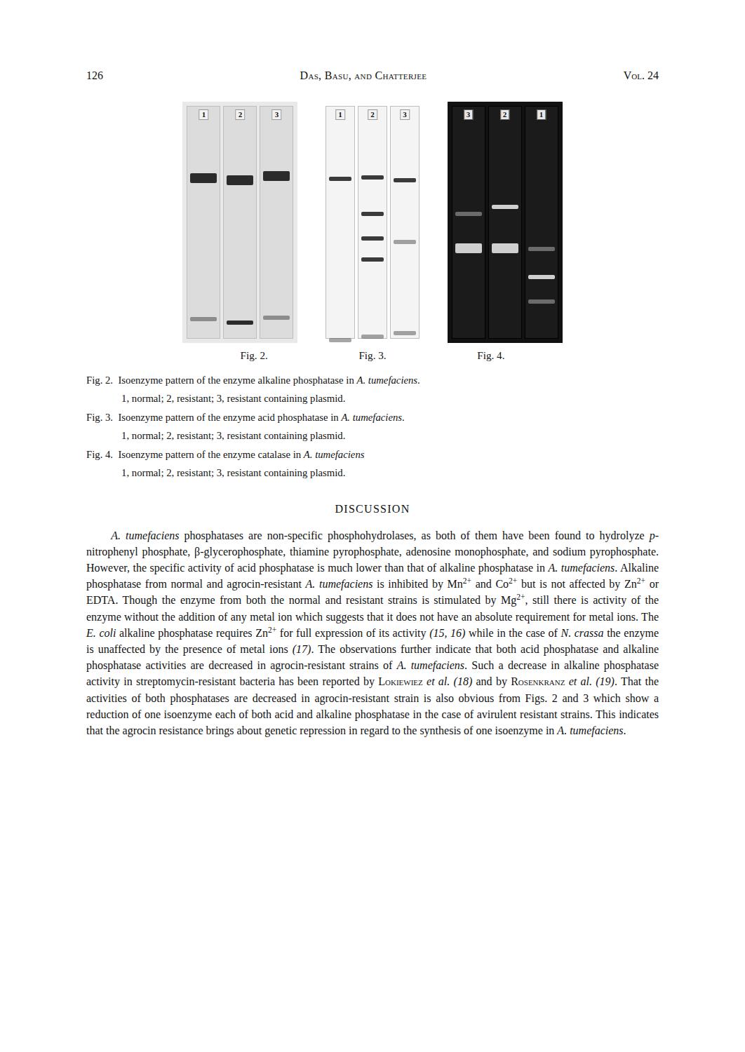126 Das, Basu, and Chatterjee Vol. 24
1
2
3
1
2
3
3
2
1
Fig. 2. Fig. 3. Fig. 4.
Fig. 2. Isoenzyme pattern of the enzyme alkaline phosphatase in A. tumefaciens.
1, normal; 2, resistant; 3, resistant containing plasmid.
Fig. 3. Isoenzyme pattern of the enzyme acid phosphatase in A. tumefaciens.
1, normal; 2, resistant; 3, resistant containing plasmid.
Fig. 4. Isoenzyme pattern of the enzyme catalase in A. tumefaciens
1, normal; 2, resistant; 3, resistant containing plasmid.
DISCUSSION
A. tumefaciens phosphatases are non-specific phosphohydrolases, as both of them have been found to hydrolyze p-nitrophenyl phosphate, β-glycerophosphate, thiamine pyrophosphate, adenosine monophosphate, and sodium pyrophosphate. However, the specific activity of acid phosphatase is much lower than that of alkaline phosphatase in A. tumefaciens. Alkaline phosphatase from normal and agrocin-resistant A. tumefaciens is inhibited by Mn2+ and Co2+ but is not affected by Zn2+ or EDTA. Though the enzyme from both the normal and resistant strains is stimulated by Mg2+, still there is activity of the enzyme without the addition of any metal ion which suggests that it does not have an absolute requirement for metal ions. The E. coli alkaline phosphatase requires Zn2+ for full expression of its activity (15, 16) while in the case of N. crassa the enzyme is unaffected by the presence of metal ions (17). The observations further indicate that both acid phosphatase and alkaline phosphatase activities are decreased in agrocin-resistant strains of A. tumefaciens. Such a decrease in alkaline phosphatase activity in streptomycin-resistant bacteria has been reported by Lokiewiez et al. (18) and by Rosenkranz et al. (19). That the activities of both phosphatases are decreased in agrocin-resistant strain is also obvious from Figs. 2 and 3 which show a reduction of one isoenzyme each of both acid and alkaline phosphatase in the case of avirulent resistant strains. This indicates that the agrocin resistance brings about genetic repression in regard to the synthesis of one isoenzyme in A. tumefaciens.